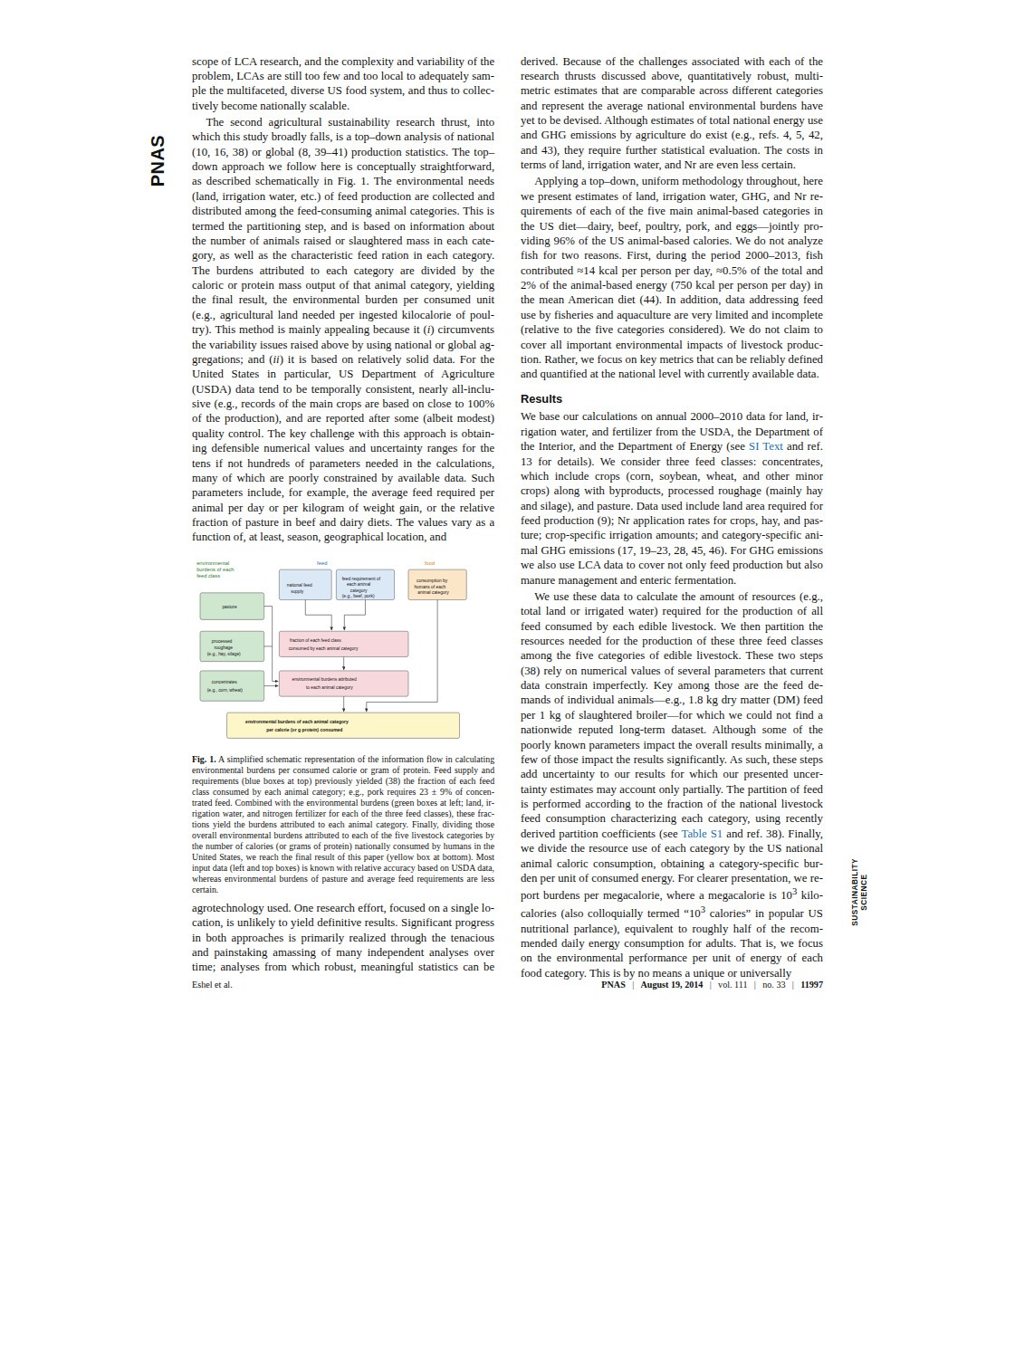PNAS
SUSTAINABILITY
SCIENCE
scope of LCA research, and the complexity and variability of the problem, LCAs are still too few and too local to adequately sample the multifaceted, diverse US food system, and thus to collectively become nationally scalable.
The second agricultural sustainability research thrust, into which this study broadly falls, is a top–down analysis of national (10, 16, 38) or global (8, 39–41) production statistics. The top–down approach we follow here is conceptually straightforward, as described schematically in Fig. 1. The environmental needs (land, irrigation water, etc.) of feed production are collected and distributed among the feed-consuming animal categories. This is termed the partitioning step, and is based on information about the number of animals raised or slaughtered mass in each category, as well as the characteristic feed ration in each category. The burdens attributed to each category are divided by the caloric or protein mass output of that animal category, yielding the final result, the environmental burden per consumed unit (e.g., agricultural land needed per ingested kilocalorie of poultry). This method is mainly appealing because it (i) circumvents the variability issues raised above by using national or global aggregations; and (ii) it is based on relatively solid data. For the United States in particular, US Department of Agriculture (USDA) data tend to be temporally consistent, nearly all-inclusive (e.g., records of the main crops are based on close to 100% of the production), and are reported after some (albeit modest) quality control. The key challenge with this approach is obtaining defensible numerical values and uncertainty ranges for the tens if not hundreds of parameters needed in the calculations, many of which are poorly constrained by available data. Such parameters include, for example, the average feed required per animal per day or per kilogram of weight gain, or the relative fraction of pasture in beef and dairy diets. The values vary as a function of, at least, season, geographical location, and
environmental burdens of each feed class feed food national feed supply feed requirement of each animal category (e.g., beef, pork) consumption by humans of each animal category pasture processed roughage (e.g., hay, silage) concentrates (e.g., corn, wheat) fraction of each feed class consumed by each animal category environmental burdens attributed to each animal category environmental burdens of each animal category per calorie (or g protein) consumed
Fig. 1. A simplified schematic representation of the information flow in calculating environmental burdens per consumed calorie or gram of protein. Feed supply and requirements (blue boxes at top) previously yielded (38) the fraction of each feed class consumed by each animal category; e.g., pork requires 23 ± 9% of concentrated feed. Combined with the environmental burdens (green boxes at left; land, irrigation water, and nitrogen fertilizer for each of the three feed classes), these fractions yield the burdens attributed to each animal category. Finally, dividing those overall environmental burdens attributed to each of the five livestock categories by the number of calories (or grams of protein) nationally consumed by humans in the United States, we reach the final result of this paper (yellow box at bottom). Most input data (left and top boxes) is known with relative accuracy based on USDA data, whereas environmental burdens of pasture and average feed requirements are less certain.
agrotechnology used. One research effort, focused on a single location, is unlikely to yield definitive results. Significant progress in both approaches is primarily realized through the tenacious and painstaking amassing of many independent analyses over time; analyses from which robust, meaningful statistics can be derived. Because of the challenges associated with each of the research thrusts discussed above, quantitatively robust, multi-metric estimates that are comparable across different categories and represent the average national environmental burdens have yet to be devised. Although estimates of total national energy use and GHG emissions by agriculture do exist (e.g., refs. 4, 5, 42, and 43), they require further statistical evaluation. The costs in terms of land, irrigation water, and Nr are even less certain.
Applying a top–down, uniform methodology throughout, here we present estimates of land, irrigation water, GHG, and Nr requirements of each of the five main animal-based categories in the US diet—dairy, beef, poultry, pork, and eggs—jointly providing 96% of the US animal-based calories. We do not analyze fish for two reasons. First, during the period 2000–2013, fish contributed ≈14 kcal per person per day, ≈0.5% of the total and 2% of the animal-based energy (750 kcal per person per day) in the mean American diet (44). In addition, data addressing feed use by fisheries and aquaculture are very limited and incomplete (relative to the five categories considered). We do not claim to cover all important environmental impacts of livestock production. Rather, we focus on key metrics that can be reliably defined and quantified at the national level with currently available data.
Results
We base our calculations on annual 2000–2010 data for land, irrigation water, and fertilizer from the USDA, the Department of the Interior, and the Department of Energy (see SI Text and ref. 13 for details). We consider three feed classes: concentrates, which include crops (corn, soybean, wheat, and other minor crops) along with byproducts, processed roughage (mainly hay and silage), and pasture. Data used include land area required for feed production (9); Nr application rates for crops, hay, and pasture; crop-specific irrigation amounts; and category-specific animal GHG emissions (17, 19–23, 28, 45, 46). For GHG emissions we also use LCA data to cover not only feed production but also manure management and enteric fermentation.
We use these data to calculate the amount of resources (e.g., total land or irrigated water) required for the production of all feed consumed by each edible livestock. We then partition the resources needed for the production of these three feed classes among the five categories of edible livestock. These two steps (38) rely on numerical values of several parameters that current data constrain imperfectly. Key among those are the feed demands of individual animals—e.g., 1.8 kg dry matter (DM) feed per 1 kg of slaughtered broiler—for which we could not find a nationwide reputed long-term dataset. Although some of the poorly known parameters impact the overall results minimally, a few of those impact the results significantly. As such, these steps add uncertainty to our results for which our presented uncertainty estimates may account only partially. The partition of feed is performed according to the fraction of the national livestock feed consumption characterizing each category, using recently derived partition coefficients (see Table S1 and ref. 38). Finally, we divide the resource use of each category by the US national animal caloric consumption, obtaining a category-specific burden per unit of consumed energy. For clearer presentation, we report burdens per megacalorie, where a megacalorie is 103 kilocalories (also colloquially termed “103 calories” in popular US nutritional parlance), equivalent to roughly half of the recommended daily energy consumption for adults. That is, we focus on the environmental performance per unit of energy of each food category. This is by no means a unique or universally
Eshel et al.
PNAS | August 19, 2014 | vol. 111 | no. 33 | 11997